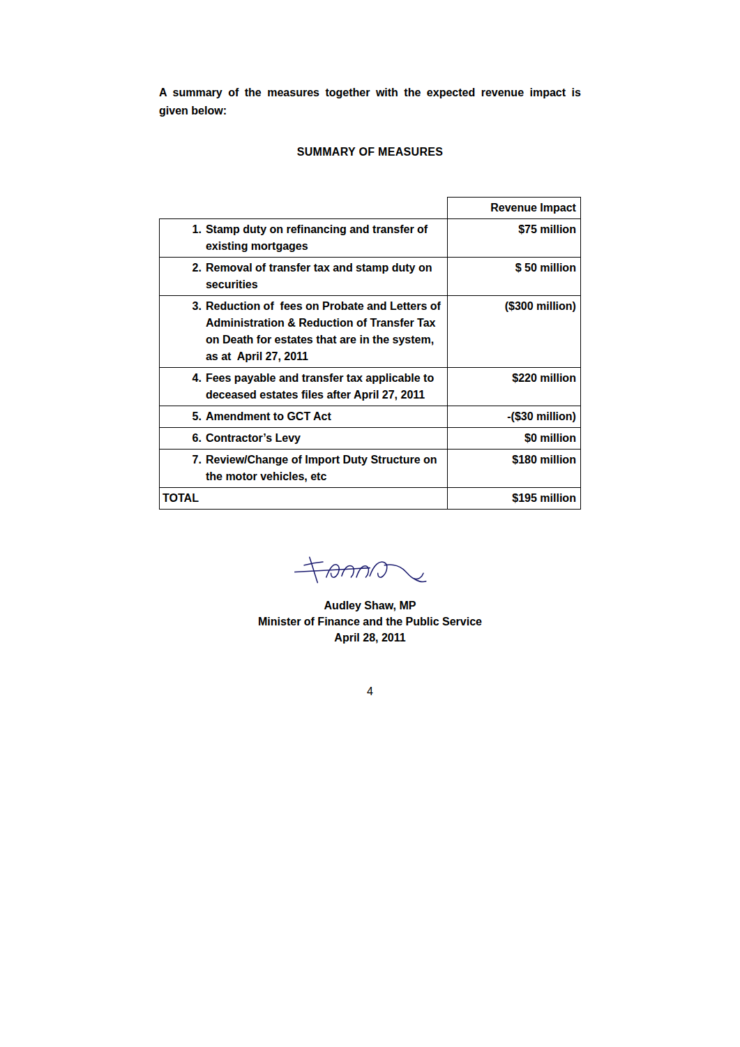A summary of the measures together with the expected revenue impact is given below:
SUMMARY OF MEASURES
| | | Revenue Impact |
| 1. | Stamp duty on refinancing and transfer of existing mortgages | $75 million |
| 2. | Removal of transfer tax and stamp duty on securities | $ 50 million |
| 3. | Reduction of fees on Probate and Letters of Administration & Reduction of Transfer Tax on Death for estates that are in the system, as at April 27, 2011 | ($300 million) |
| 4. | Fees payable and transfer tax applicable to deceased estates files after April 27, 2011 | $220 million |
| 5. | Amendment to GCT Act | -($30 million) |
| 6. | Contractor’s Levy | $0 million |
| 7. | Review/Change of Import Duty Structure on the motor vehicles, etc | $180 million |
| TOTAL | | $195 million |
Audley Shaw, MP
Minister of Finance and the Public Service
April 28, 2011
4